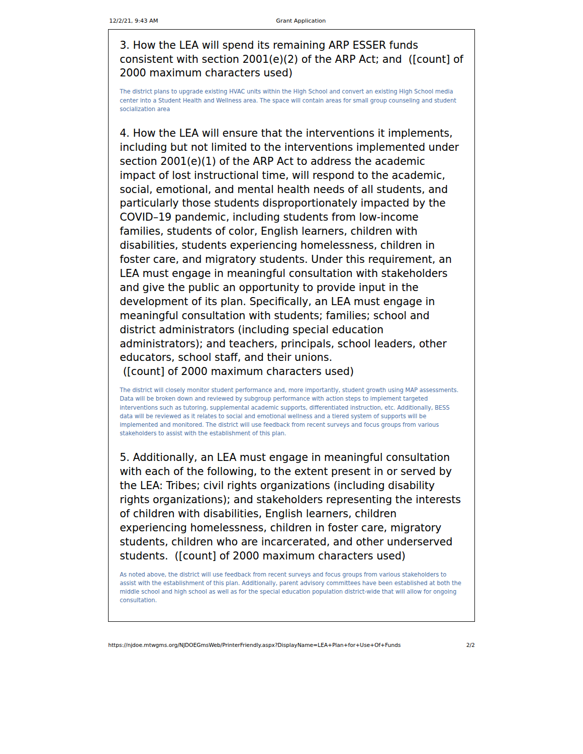12/2/21, 9:43 AM
Grant Application
3. How the LEA will spend its remaining ARP ESSER funds consistent with section 2001(e)(2) of the ARP Act; and ([count] of 2000 maximum characters used)
The district plans to upgrade existing HVAC units within the High School and convert an existing High School media center into a Student Health and Wellness area. The space will contain areas for small group counseling and student socialization area
4. How the LEA will ensure that the interventions it implements, including but not limited to the interventions implemented under section 2001(e)(1) of the ARP Act to address the academic impact of lost instructional time, will respond to the academic, social, emotional, and mental health needs of all students, and particularly those students disproportionately impacted by the COVID–19 pandemic, including students from low-income families, students of color, English learners, children with disabilities, students experiencing homelessness, children in foster care, and migratory students. Under this requirement, an LEA must engage in meaningful consultation with stakeholders and give the public an opportunity to provide input in the development of its plan. Specifically, an LEA must engage in meaningful consultation with students; families; school and district administrators (including special education administrators); and teachers, principals, school leaders, other educators, school staff, and their unions.
([count] of 2000 maximum characters used)
The district will closely monitor student performance and, more importantly, student growth using MAP assessments. Data will be broken down and reviewed by subgroup performance with action steps to implement targeted interventions such as tutoring, supplemental academic supports, differentiated instruction, etc. Additionally, BESS data will be reviewed as it relates to social and emotional wellness and a tiered system of supports will be implemented and monitored. The district will use feedback from recent surveys and focus groups from various stakeholders to assist with the establishment of this plan.
5. Additionally, an LEA must engage in meaningful consultation with each of the following, to the extent present in or served by the LEA: Tribes; civil rights organizations (including disability rights organizations); and stakeholders representing the interests of children with disabilities, English learners, children experiencing homelessness, children in foster care, migratory students, children who are incarcerated, and other underserved students. ([count] of 2000 maximum characters used)
As noted above, the district will use feedback from recent surveys and focus groups from various stakeholders to assist with the establishment of this plan. Additionally, parent advisory committees have been established at both the middle school and high school as well as for the special education population district-wide that will allow for ongoing consultation.
https://njdoe.mtwgms.org/NJDOEGmsWeb/PrinterFriendly.aspx?DisplayName=LEA+Plan+for+Use+Of+Funds
2/2